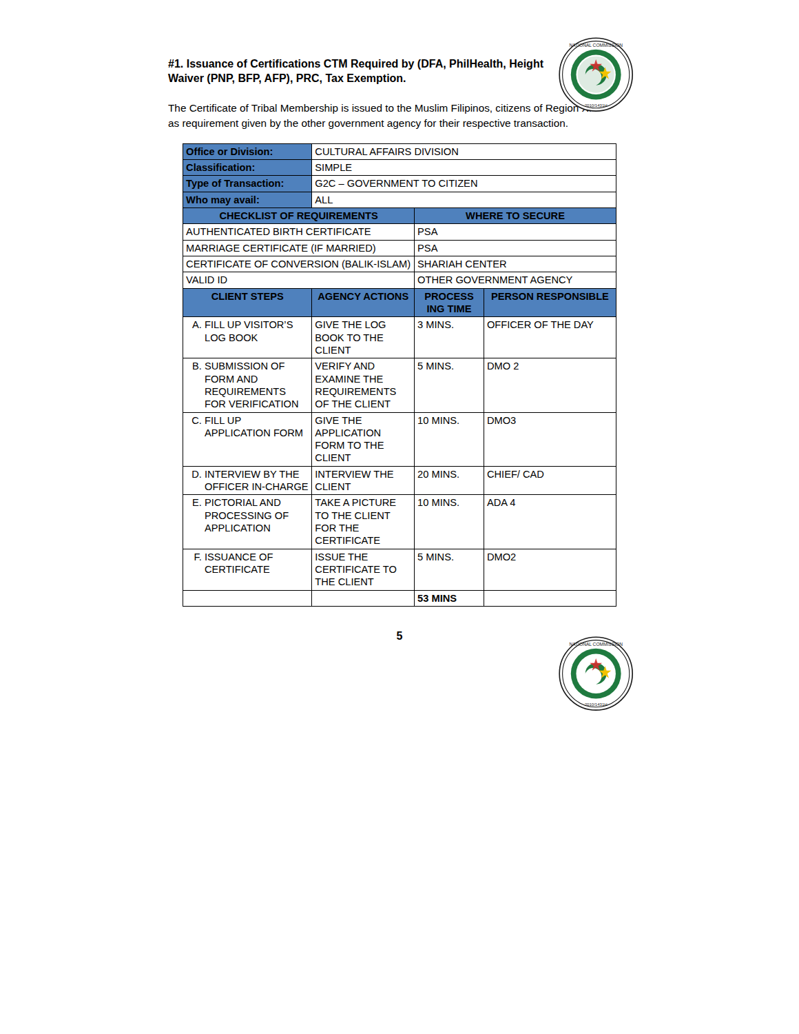NATIONAL COMMISSION 2010/1431H
#1. Issuance of Certifications CTM Required by (DFA, PhilHealth, Height Waiver (PNP, BFP, AFP), PRC, Tax Exemption.
The Certificate of Tribal Membership is issued to the Muslim Filipinos, citizens of Region XI as requirement given by the other government agency for their respective transaction.
| Office or Division: | CULTURAL AFFAIRS DIVISION |
| Classification: | SIMPLE |
| Type of Transaction: | G2C – GOVERNMENT TO CITIZEN |
| Who may avail: | ALL |
| CHECKLIST OF REQUIREMENTS | WHERE TO SECURE |
| AUTHENTICATED BIRTH CERTIFICATE | PSA |
| MARRIAGE CERTIFICATE (IF MARRIED) | PSA |
| CERTIFICATE OF CONVERSION (BALIK-ISLAM) | SHARIAH CENTER |
| VALID ID | OTHER GOVERNMENT AGENCY |
| CLIENT STEPS | AGENCY ACTIONS | PROCESS ING TIME | PERSON RESPONSIBLE |
| FILL UP VISITOR’S LOG BOOK | GIVE THE LOG BOOK TO THE CLIENT | 3 MINS. | OFFICER OF THE DAY |
| SUBMISSION OF FORM AND REQUIREMENTS FOR VERIFICATION | VERIFY AND EXAMINE THE REQUIREMENTS OF THE CLIENT | 5 MINS. | DMO 2 |
| FILL UP APPLICATION FORM | GIVE THE APPLICATION FORM TO THE CLIENT | 10 MINS. | DMO3 |
| INTERVIEW BY THE OFFICER IN-CHARGE | INTERVIEW THE CLIENT | 20 MINS. | CHIEF/ CAD |
| PICTORIAL AND PROCESSING OF APPLICATION | TAKE A PICTURE TO THE CLIENT FOR THE CERTIFICATE | 10 MINS. | ADA 4 |
| ISSUANCE OF CERTIFICATE | ISSUE THE CERTIFICATE TO THE CLIENT | 5 MINS. | DMO2 |
| | | 53 MINS | |
5
NATIONAL COMMISSION 2010/1431H